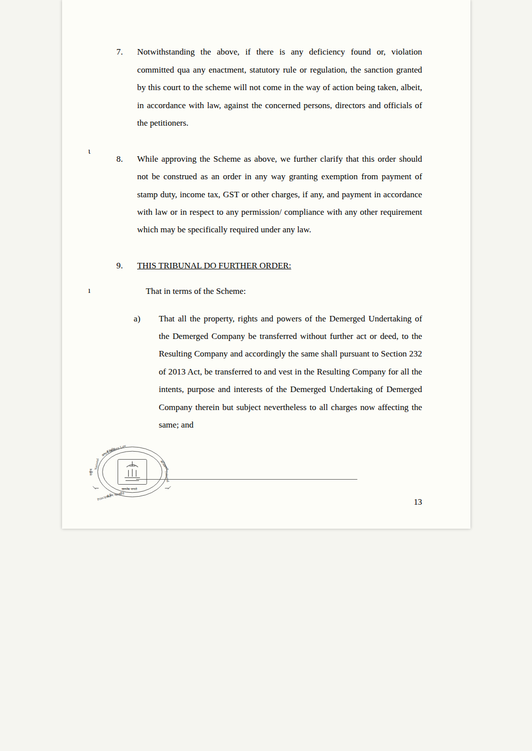ɩ ı
7. Notwithstanding the above, if there is any deficiency found or, violation committed qua any enactment, statutory rule or regulation, the sanction granted by this court to the scheme will not come in the way of action being taken, albeit, in accordance with law, against the concerned persons, directors and officials of the petitioners.
8. While approving the Scheme as above, we further clarify that this order should not be construed as an order in any way granting exemption from payment of stamp duty, income tax, GST or other charges, if any, and payment in accordance with law or in respect to any permission/ compliance with any other requirement which may be specifically required under any law.
9. THIS TRIBUNAL DO FURTHER ORDER:
That in terms of the Scheme:
a)
That all the property, rights and powers of the Demerged Undertaking of the Demerged Company be transferred without further act or deed, to the Resulting Company and accordingly the same shall pursuant to Section 232 of 2013 Act, be transferred to and vest in the Resulting Company for all the intents, purpose and interests of the Demerged Undertaking of Demerged Company therein but subject nevertheless to all charges now affecting the same; and
कम्पनी विधि National Company Law Tribunal अधिकरण राष्ट्रीय सत्यमेव जयते प्रधान न्यायपीठ Principal B
13